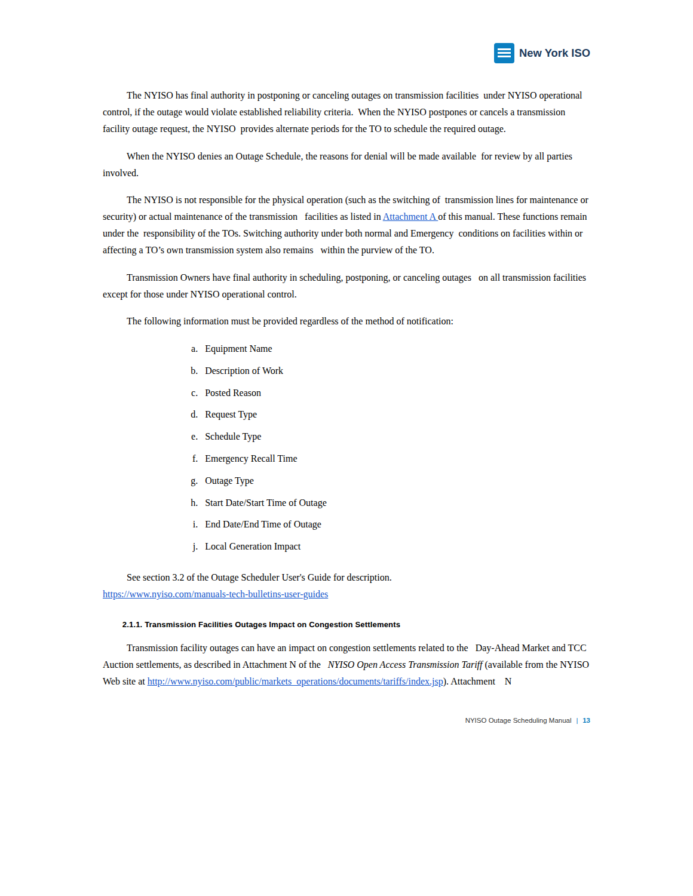New York ISO
The NYISO has final authority in postponing or canceling outages on transmission facilities under NYISO operational control, if the outage would violate established reliability criteria. When the NYISO postpones or cancels a transmission facility outage request, the NYISO provides alternate periods for the TO to schedule the required outage.
When the NYISO denies an Outage Schedule, the reasons for denial will be made available for review by all parties involved.
The NYISO is not responsible for the physical operation (such as the switching of transmission lines for maintenance or security) or actual maintenance of the transmission facilities as listed in Attachment A of this manual. These functions remain under the responsibility of the TOs. Switching authority under both normal and Emergency conditions on facilities within or affecting a TO’s own transmission system also remains within the purview of the TO.
Transmission Owners have final authority in scheduling, postponing, or canceling outages on all transmission facilities except for those under NYISO operational control.
The following information must be provided regardless of the method of notification:
Equipment Name
Description of Work
Posted Reason
Request Type
Schedule Type
Emergency Recall Time
Outage Type
Start Date/Start Time of Outage
End Date/End Time of Outage
Local Generation Impact
See section 3.2 of the Outage Scheduler User's Guide for description.
https://www.nyiso.com/manuals-tech-bulletins-user-guides
2.1.1. Transmission Facilities Outages Impact on Congestion Settlements
Transmission facility outages can have an impact on congestion settlements related to the Day-Ahead Market and TCC Auction settlements, as described in Attachment N of the NYISO Open Access Transmission Tariff (available from the NYISO Web site at http://www.nyiso.com/public/markets_operations/documents/tariffs/index.jsp). Attachment N
NYISO Outage Scheduling Manual | 13